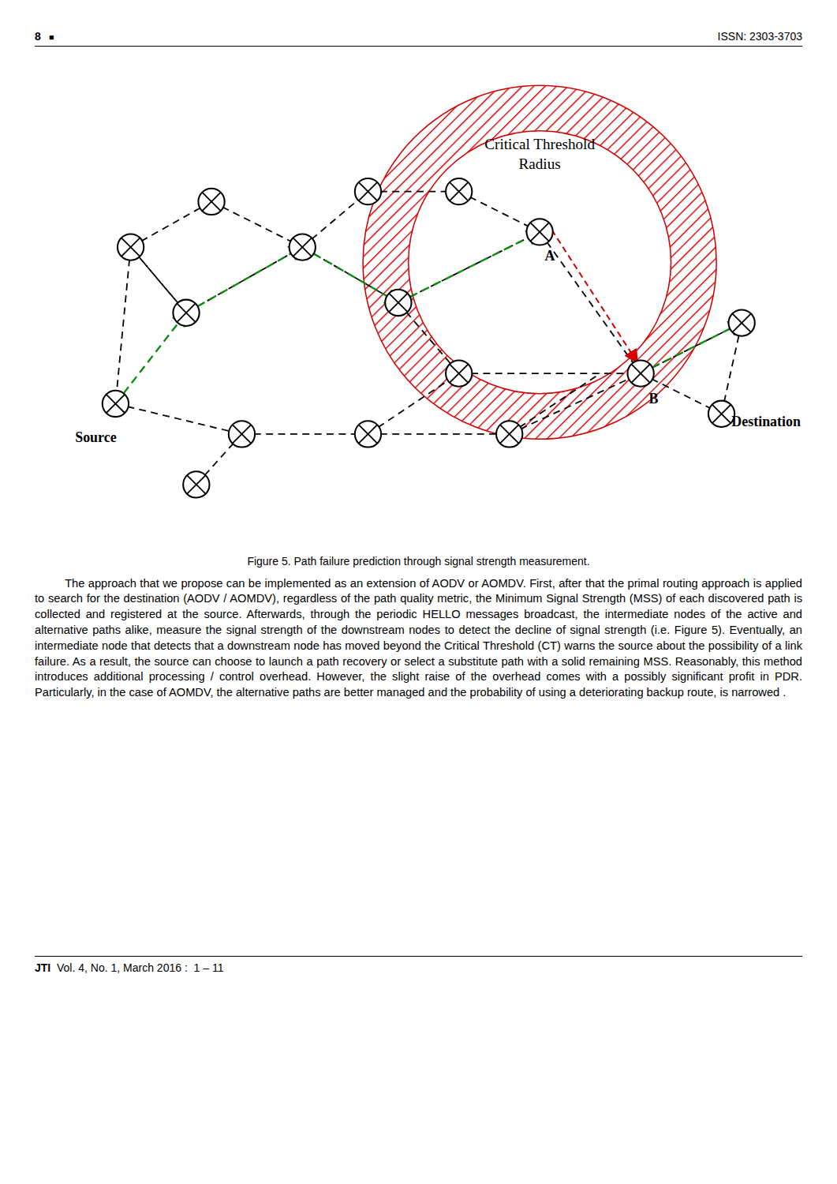8 ■ ISSN: 2303-3703
Critical Threshold Radius A B Source Destination
Figure 5. Path failure prediction through signal strength measurement.
The approach that we propose can be implemented as an extension of AODV or AOMDV. First, after that the primal routing approach is applied to search for the destination (AODV / AOMDV), regardless of the path quality metric, the Minimum Signal Strength (MSS) of each discovered path is collected and registered at the source. Afterwards, through the periodic HELLO messages broadcast, the intermediate nodes of the active and alternative paths alike, measure the signal strength of the downstream nodes to detect the decline of signal strength (i.e. Figure 5). Eventually, an intermediate node that detects that a downstream node has moved beyond the Critical Threshold (CT) warns the source about the possibility of a link failure. As a result, the source can choose to launch a path recovery or select a substitute path with a solid remaining MSS. Reasonably, this method introduces additional processing / control overhead. However, the slight raise of the overhead comes with a possibly significant profit in PDR. Particularly, in the case of AOMDV, the alternative paths are better managed and the probability of using a deteriorating backup route, is narrowed .
JTI Vol. 4, No. 1, March 2016 : 1 – 11